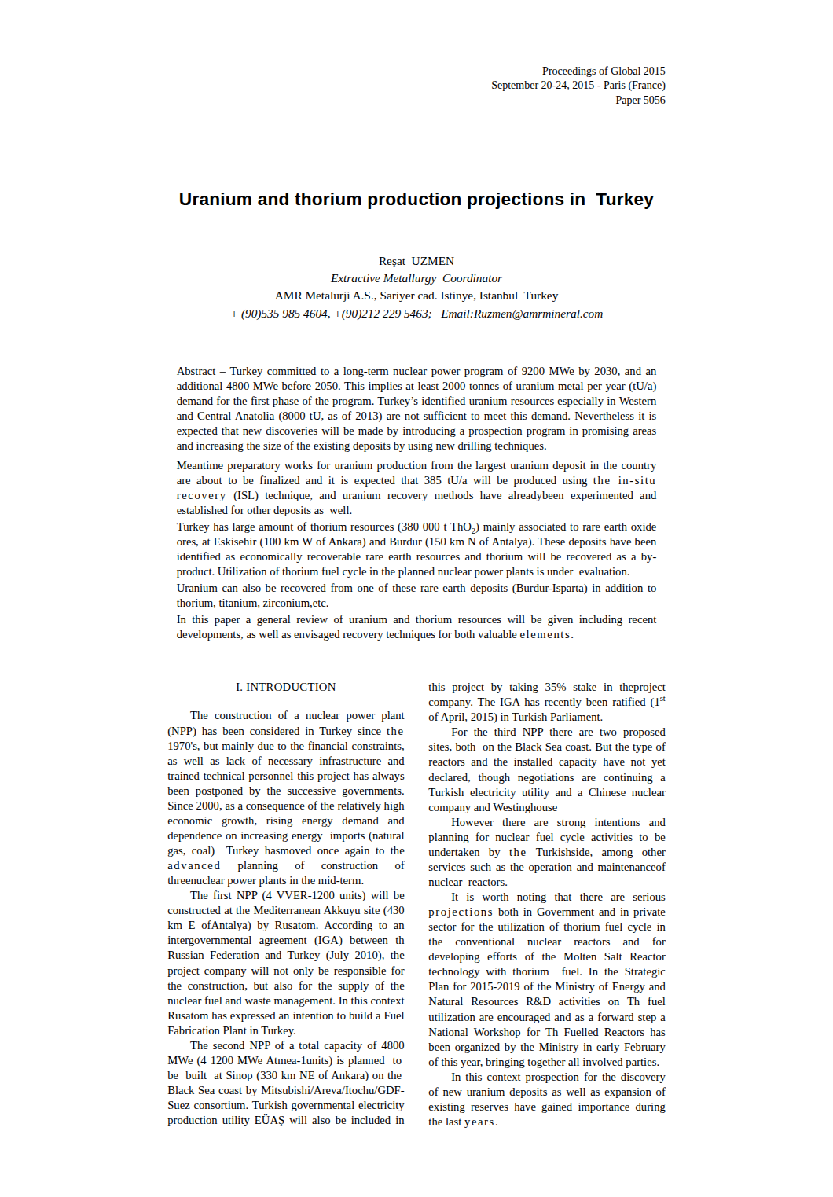Proceedings of Global 2015
September 20-24, 2015 - Paris (France)
Paper 5056
Uranium and thorium production projections in Turkey
Reşat UZMEN
Extractive Metallurgy Coordinator
AMR Metalurji A.S., Sariyer cad. Istinye, Istanbul Turkey
+ (90)535 985 4604, +(90)212 229 5463; Email:Ruzmen@amrmineral.com
Abstract – Turkey committed to a long-term nuclear power program of 9200 MWe by 2030, and an additional 4800 MWe before 2050. This implies at least 2000 tonnes of uranium metal per year (tU/a) demand for the first phase of the program. Turkey’s identified uranium resources especially in Western and Central Anatolia (8000 tU, as of 2013) are not sufficient to meet this demand. Nevertheless it is expected that new discoveries will be made by introducing a prospection program in promising areas and increasing the size of the existing deposits by using new drilling techniques.
Meantime preparatory works for uranium production from the largest uranium deposit in the country are about to be finalized and it is expected that 385 tU/a will be produced using the in-situ recovery (ISL) technique, and uranium recovery methods have alreadybeen experimented and established for other deposits as well.
Turkey has large amount of thorium resources (380 000 t ThO2) mainly associated to rare earth oxide ores, at Eskisehir (100 km W of Ankara) and Burdur (150 km N of Antalya). These deposits have been identified as economically recoverable rare earth resources and thorium will be recovered as a by-product. Utilization of thorium fuel cycle in the planned nuclear power plants is under evaluation.
Uranium can also be recovered from one of these rare earth deposits (Burdur-Isparta) in addition to thorium, titanium, zirconium,etc.
In this paper a general review of uranium and thorium resources will be given including recent developments, as well as envisaged recovery techniques for both valuable elements.
I. INTRODUCTION
The construction of a nuclear power plant (NPP) has been considered in Turkey since the 1970's, but mainly due to the financial constraints, as well as lack of necessary infrastructure and trained technical personnel this project has always been postponed by the successive governments. Since 2000, as a consequence of the relatively high economic growth, rising energy demand and dependence on increasing energy imports (natural gas, coal) Turkey hasmoved once again to the advanced planning of construction of threenuclear power plants in the mid-term.
The first NPP (4 VVER-1200 units) will be constructed at the Mediterranean Akkuyu site (430 km E ofAntalya) by Rusatom. According to an intergovernmental agreement (IGA) between th Russian Federation and Turkey (July 2010), the project company will not only be responsible for the construction, but also for the supply of the nuclear fuel and waste management. In this context Rusatom has expressed an intention to build a Fuel Fabrication Plant in Turkey.
The second NPP of a total capacity of 4800 MWe (4 1200 MWe Atmea-1units) is planned to be built at Sinop (330 km NE of Ankara) on the Black Sea coast by Mitsubishi/Areva/Itochu/GDF-Suez consortium. Turkish governmental electricity production utility EÜAŞ will also be included in this project by taking 35% stake in theproject company. The IGA has recently been ratified (1st of April, 2015) in Turkish Parliament.
For the third NPP there are two proposed sites, both on the Black Sea coast. But the type of reactors and the installed capacity have not yet declared, though negotiations are continuing a Turkish electricity utility and a Chinese nuclear company and Westinghouse
However there are strong intentions and planning for nuclear fuel cycle activities to be undertaken by the Turkishside, among other services such as the operation and maintenanceof nuclear reactors.
It is worth noting that there are serious projections both in Government and in private sector for the utilization of thorium fuel cycle in the conventional nuclear reactors and for developing efforts of the Molten Salt Reactor technology with thorium fuel. In the Strategic Plan for 2015-2019 of the Ministry of Energy and Natural Resources R&D activities on Th fuel utilization are encouraged and as a forward step a National Workshop for Th Fuelled Reactors has been organized by the Ministry in early February of this year, bringing together all involved parties.
In this context prospection for the discovery of new uranium deposits as well as expansion of existing reserves have gained importance during the last years.